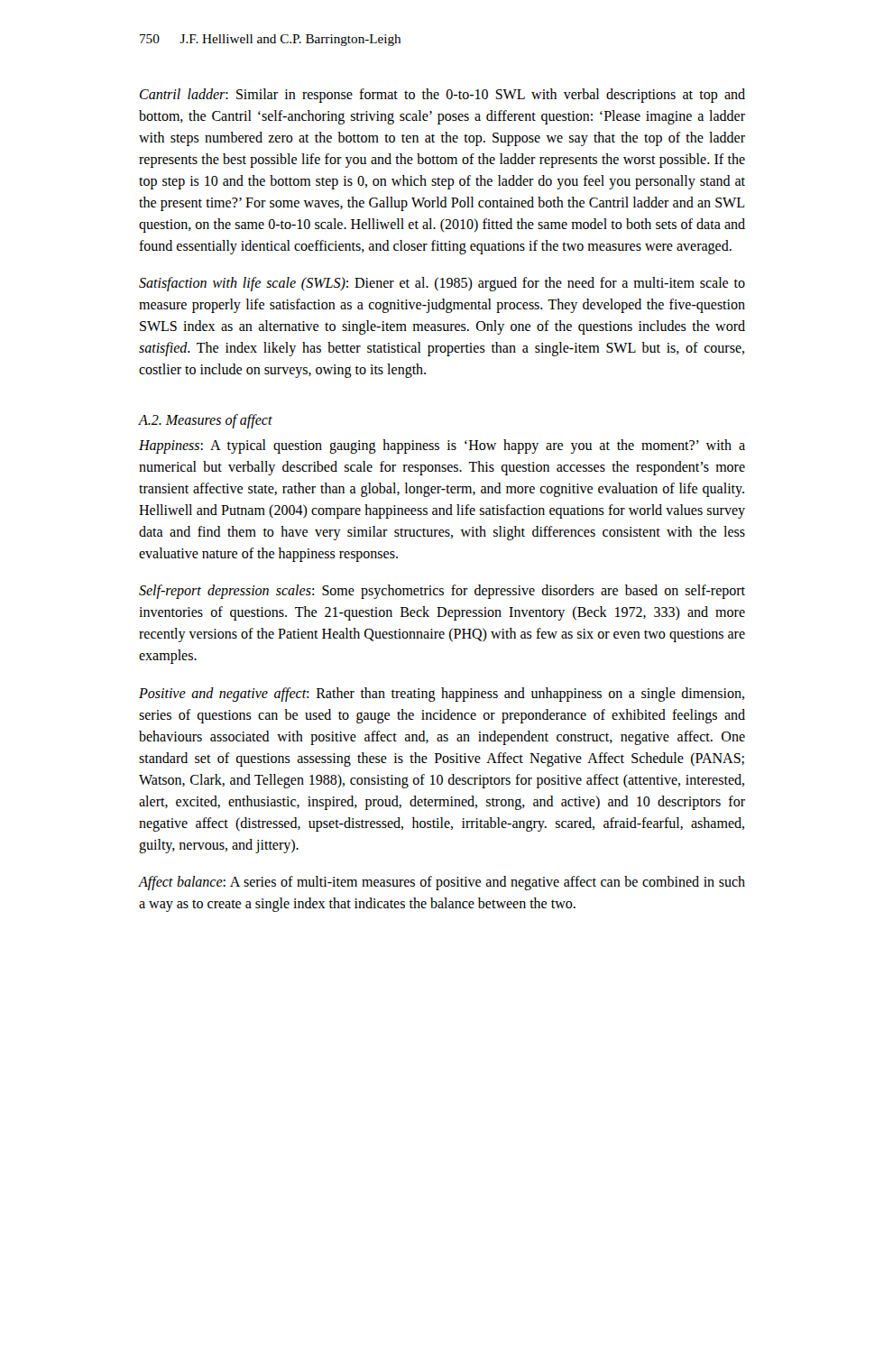750 J.F. Helliwell and C.P. Barrington-Leigh
Cantril ladder: Similar in response format to the 0-to-10 SWL with verbal descriptions at top and bottom, the Cantril ‘self-anchoring striving scale’ poses a different question: ‘Please imagine a ladder with steps numbered zero at the bottom to ten at the top. Suppose we say that the top of the ladder represents the best possible life for you and the bottom of the ladder represents the worst possible. If the top step is 10 and the bottom step is 0, on which step of the ladder do you feel you personally stand at the present time?’ For some waves, the Gallup World Poll contained both the Cantril ladder and an SWL question, on the same 0-to-10 scale. Helliwell et al. (2010) fitted the same model to both sets of data and found essentially identical coefficients, and closer fitting equations if the two measures were averaged.
Satisfaction with life scale (SWLS): Diener et al. (1985) argued for the need for a multi-item scale to measure properly life satisfaction as a cognitive-judgmental process. They developed the five-question SWLS index as an alternative to single-item measures. Only one of the questions includes the word satisfied. The index likely has better statistical properties than a single-item SWL but is, of course, costlier to include on surveys, owing to its length.
A.2. Measures of affect
Happiness: A typical question gauging happiness is ‘How happy are you at the moment?’ with a numerical but verbally described scale for responses. This question accesses the respondent’s more transient affective state, rather than a global, longer-term, and more cognitive evaluation of life quality. Helliwell and Putnam (2004) compare happineess and life satisfaction equations for world values survey data and find them to have very similar structures, with slight differences consistent with the less evaluative nature of the happiness responses.
Self-report depression scales: Some psychometrics for depressive disorders are based on self-report inventories of questions. The 21-question Beck Depression Inventory (Beck 1972, 333) and more recently versions of the Patient Health Questionnaire (PHQ) with as few as six or even two questions are examples.
Positive and negative affect: Rather than treating happiness and unhappiness on a single dimension, series of questions can be used to gauge the incidence or preponderance of exhibited feelings and behaviours associated with positive affect and, as an independent construct, negative affect. One standard set of questions assessing these is the Positive Affect Negative Affect Schedule (PANAS; Watson, Clark, and Tellegen 1988), consisting of 10 descriptors for positive affect (attentive, interested, alert, excited, enthusiastic, inspired, proud, determined, strong, and active) and 10 descriptors for negative affect (distressed, upset-distressed, hostile, irritable-angry. scared, afraid-fearful, ashamed, guilty, nervous, and jittery).
Affect balance: A series of multi-item measures of positive and negative affect can be combined in such a way as to create a single index that indicates the balance between the two.